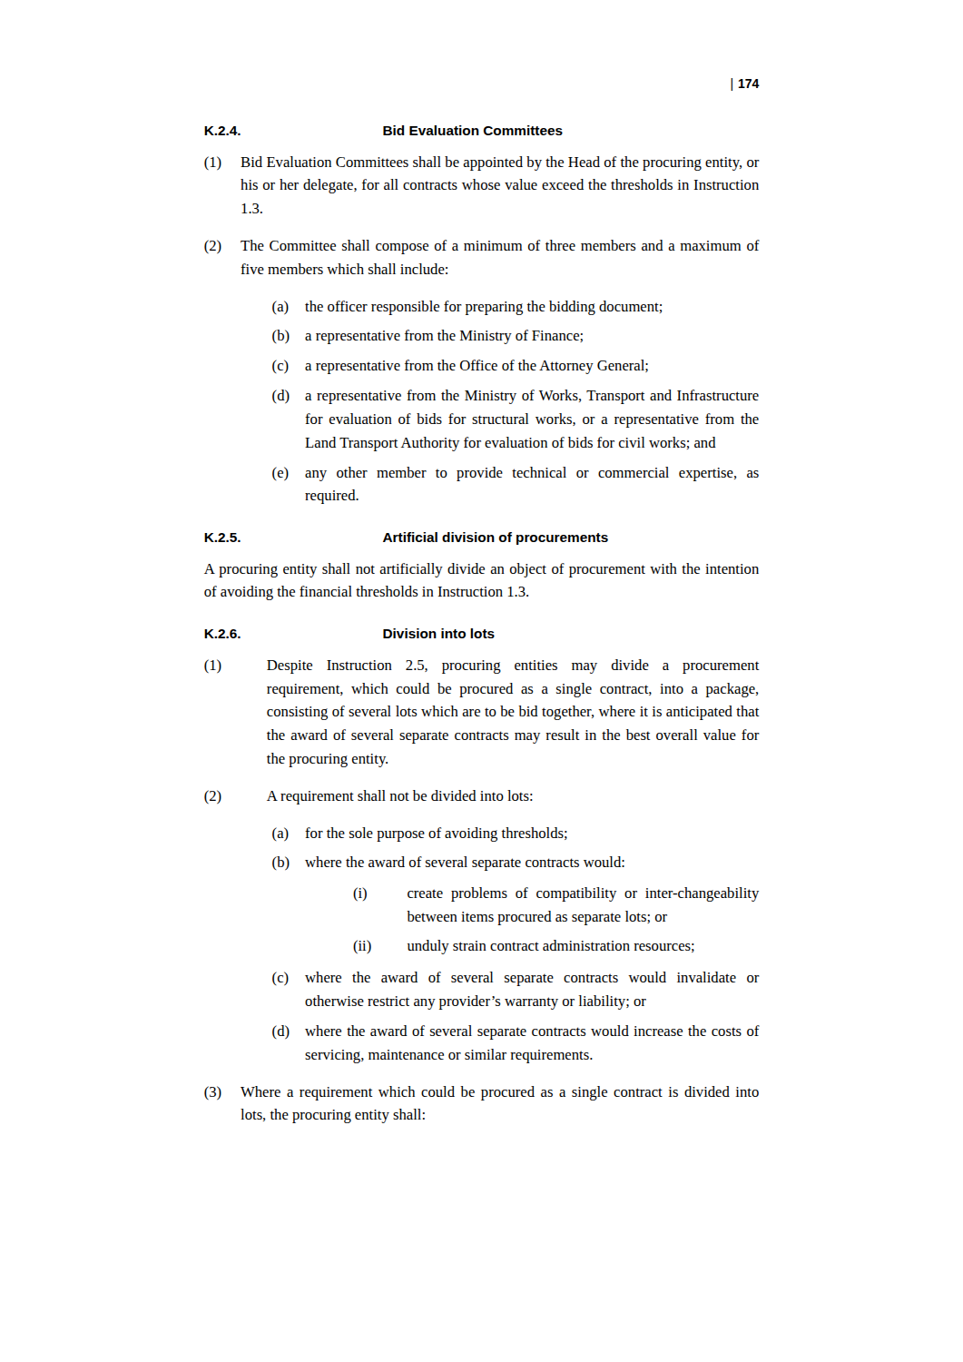|174
K.2.4. Bid Evaluation Committees
(1) Bid Evaluation Committees shall be appointed by the Head of the procuring entity, or his or her delegate, for all contracts whose value exceed the thresholds in Instruction 1.3.
(2) The Committee shall compose of a minimum of three members and a maximum of five members which shall include:
(a) the officer responsible for preparing the bidding document;
(b) a representative from the Ministry of Finance;
(c) a representative from the Office of the Attorney General;
(d) a representative from the Ministry of Works, Transport and Infrastructure for evaluation of bids for structural works, or a representative from the Land Transport Authority for evaluation of bids for civil works; and
(e) any other member to provide technical or commercial expertise, as required.
K.2.5. Artificial division of procurements
A procuring entity shall not artificially divide an object of procurement with the intention of avoiding the financial thresholds in Instruction 1.3.
K.2.6. Division into lots
(1) Despite Instruction 2.5, procuring entities may divide a procurement requirement, which could be procured as a single contract, into a package, consisting of several lots which are to be bid together, where it is anticipated that the award of several separate contracts may result in the best overall value for the procuring entity.
(2) A requirement shall not be divided into lots:
(a) for the sole purpose of avoiding thresholds;
(b) where the award of several separate contracts would:
(i) create problems of compatibility or inter-changeability between items procured as separate lots; or
(ii) unduly strain contract administration resources;
(c) where the award of several separate contracts would invalidate or otherwise restrict any provider’s warranty or liability; or
(d) where the award of several separate contracts would increase the costs of servicing, maintenance or similar requirements.
(3) Where a requirement which could be procured as a single contract is divided into lots, the procuring entity shall: